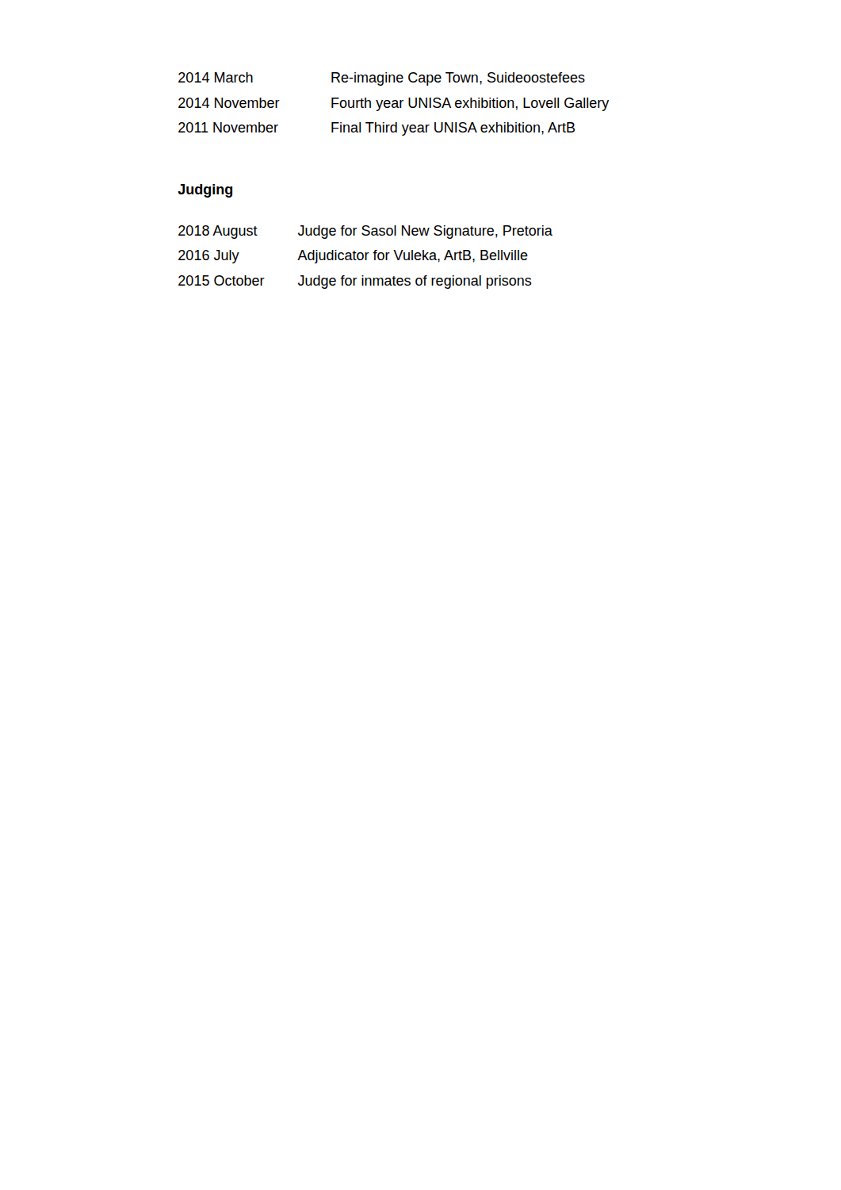| 2014 March | Re-imagine Cape Town, Suideoostefees |
| 2014 November | Fourth year UNISA exhibition, Lovell Gallery |
| 2011 November | Final Third year UNISA exhibition, ArtB |
Judging
| 2018 August | Judge for Sasol New Signature, Pretoria |
| 2016 July | Adjudicator for Vuleka, ArtB, Bellville |
| 2015 October | Judge for inmates of regional prisons |